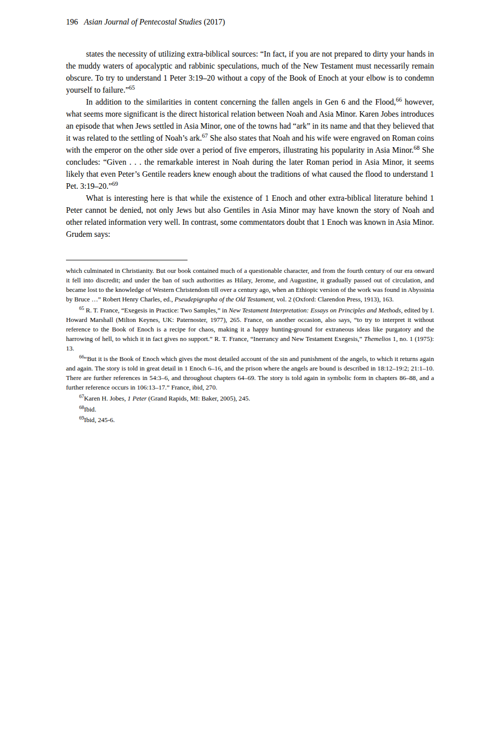196 Asian Journal of Pentecostal Studies (2017)
states the necessity of utilizing extra-biblical sources: “In fact, if you are not prepared to dirty your hands in the muddy waters of apocalyptic and rabbinic speculations, much of the New Testament must necessarily remain obscure. To try to understand 1 Peter 3:19–20 without a copy of the Book of Enoch at your elbow is to condemn yourself to failure.”65
In addition to the similarities in content concerning the fallen angels in Gen 6 and the Flood,66 however, what seems more significant is the direct historical relation between Noah and Asia Minor. Karen Jobes introduces an episode that when Jews settled in Asia Minor, one of the towns had “ark” in its name and that they believed that it was related to the settling of Noah’s ark.67 She also states that Noah and his wife were engraved on Roman coins with the emperor on the other side over a period of five emperors, illustrating his popularity in Asia Minor.68 She concludes: “Given . . . the remarkable interest in Noah during the later Roman period in Asia Minor, it seems likely that even Peter’s Gentile readers knew enough about the traditions of what caused the flood to understand 1 Pet. 3:19–20.”69
What is interesting here is that while the existence of 1 Enoch and other extra-biblical literature behind 1 Peter cannot be denied, not only Jews but also Gentiles in Asia Minor may have known the story of Noah and other related information very well. In contrast, some commentators doubt that 1 Enoch was known in Asia Minor. Grudem says:
which culminated in Christianity. But our book contained much of a questionable character, and from the fourth century of our era onward it fell into discredit; and under the ban of such authorities as Hilary, Jerome, and Augustine, it gradually passed out of circulation, and became lost to the knowledge of Western Christendom till over a century ago, when an Ethiopic version of the work was found in Abyssinia by Bruce …” Robert Henry Charles, ed., Pseudepigrapha of the Old Testament, vol. 2 (Oxford: Clarendon Press, 1913), 163.
65 R. T. France, “Exegesis in Practice: Two Samples,” in New Testament Interpretation: Essays on Principles and Methods, edited by I. Howard Marshall (Milton Keynes, UK: Paternoster, 1977), 265. France, on another occasion, also says, “to try to interpret it without reference to the Book of Enoch is a recipe for chaos, making it a happy hunting-ground for extraneous ideas like purgatory and the harrowing of hell, to which it in fact gives no support.” R. T. France, “Inerrancy and New Testament Exegesis,” Themelios 1, no. 1 (1975): 13.
66“But it is the Book of Enoch which gives the most detailed account of the sin and punishment of the angels, to which it returns again and again. The story is told in great detail in 1 Enoch 6–16, and the prison where the angels are bound is described in 18:12–19:2; 21:1–10. There are further references in 54:3–6, and throughout chapters 64–69. The story is told again in symbolic form in chapters 86–88, and a further reference occurs in 106:13–17.” France, ibid, 270.
67Karen H. Jobes, 1 Peter (Grand Rapids, MI: Baker, 2005), 245.
68Ibid.
69Ibid, 245-6.